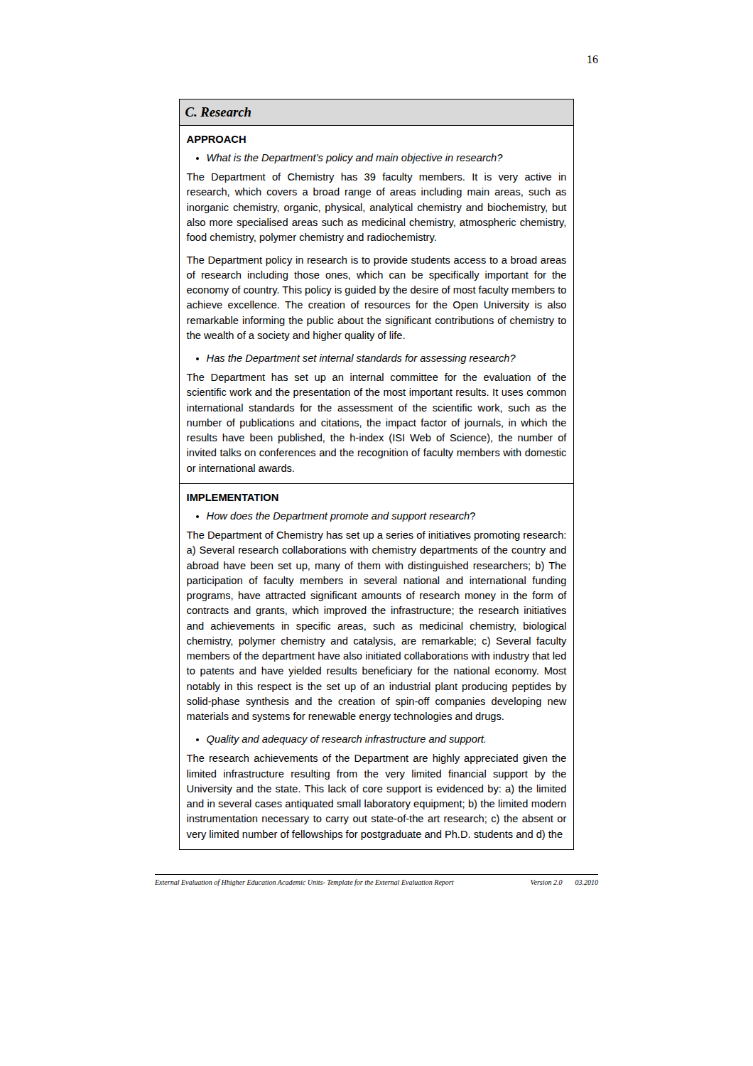16
C. Research
APPROACH
What is the Department’s policy and main objective in research?
The Department of Chemistry has 39 faculty members. It is very active in research, which covers a broad range of areas including main areas, such as inorganic chemistry, organic, physical, analytical chemistry and biochemistry, but also more specialised areas such as medicinal chemistry, atmospheric chemistry, food chemistry, polymer chemistry and radiochemistry.
The Department policy in research is to provide students access to a broad areas of research including those ones, which can be specifically important for the economy of country. This policy is guided by the desire of most faculty members to achieve excellence. The creation of resources for the Open University is also remarkable informing the public about the significant contributions of chemistry to the wealth of a society and higher quality of life.
Has the Department set internal standards for assessing research?
The Department has set up an internal committee for the evaluation of the scientific work and the presentation of the most important results. It uses common international standards for the assessment of the scientific work, such as the number of publications and citations, the impact factor of journals, in which the results have been published, the h-index (ISI Web of Science), the number of invited talks on conferences and the recognition of faculty members with domestic or international awards.
IMPLEMENTATION
How does the Department promote and support research?
The Department of Chemistry has set up a series of initiatives promoting research: a) Several research collaborations with chemistry departments of the country and abroad have been set up, many of them with distinguished researchers; b) The participation of faculty members in several national and international funding programs, have attracted significant amounts of research money in the form of contracts and grants, which improved the infrastructure; the research initiatives and achievements in specific areas, such as medicinal chemistry, biological chemistry, polymer chemistry and catalysis, are remarkable; c) Several faculty members of the department have also initiated collaborations with industry that led to patents and have yielded results beneficiary for the national economy. Most notably in this respect is the set up of an industrial plant producing peptides by solid-phase synthesis and the creation of spin-off companies developing new materials and systems for renewable energy technologies and drugs.
Quality and adequacy of research infrastructure and support.
The research achievements of the Department are highly appreciated given the limited infrastructure resulting from the very limited financial support by the University and the state. This lack of core support is evidenced by: a) the limited and in several cases antiquated small laboratory equipment; b) the limited modern instrumentation necessary to carry out state-of-the art research; c) the absent or very limited number of fellowships for postgraduate and Ph.D. students and d) the
External Evaluation of Hhigher Education Academic Units- Template for the External Evaluation Report
Version 2.003.2010